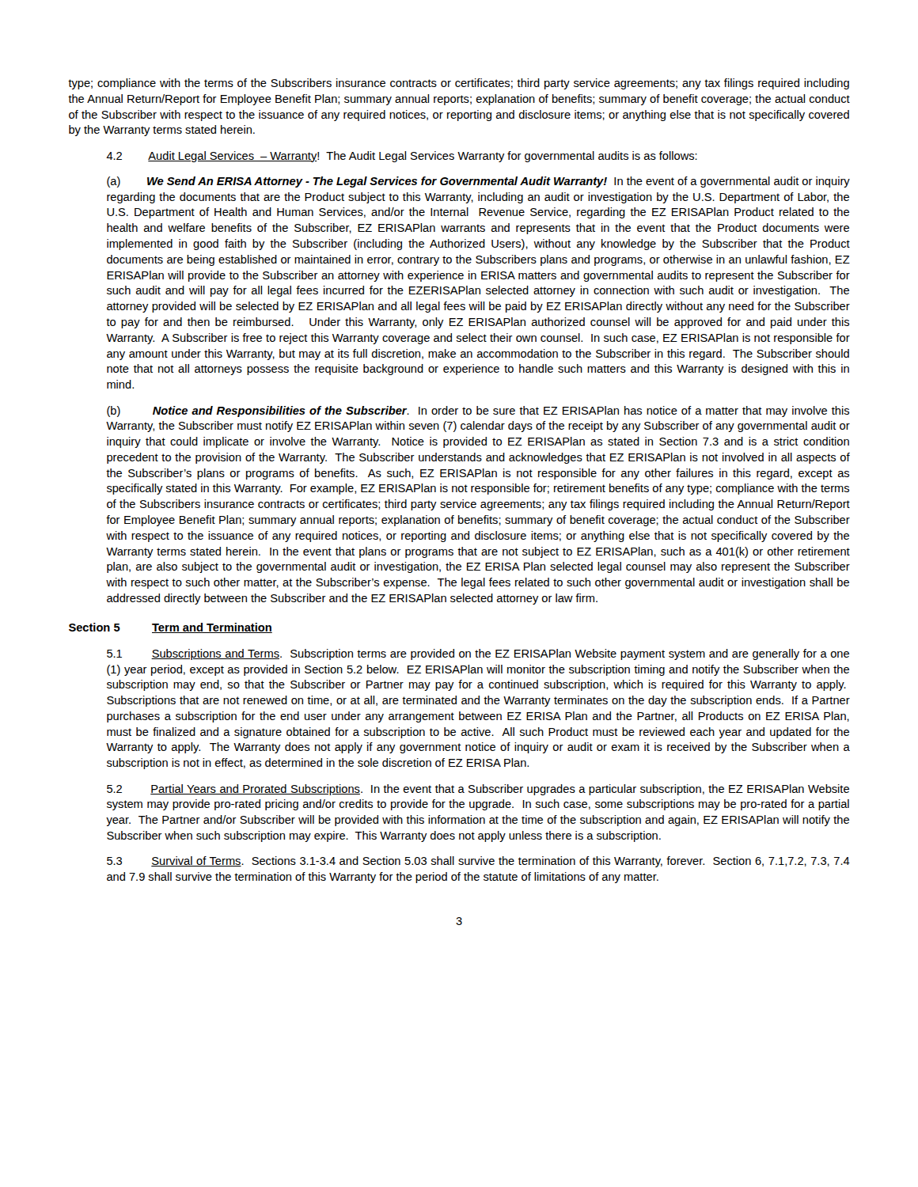type; compliance with the terms of the Subscribers insurance contracts or certificates; third party service agreements; any tax filings required including the Annual Return/Report for Employee Benefit Plan; summary annual reports; explanation of benefits; summary of benefit coverage; the actual conduct of the Subscriber with respect to the issuance of any required notices, or reporting and disclosure items; or anything else that is not specifically covered by the Warranty terms stated herein.
4.2 Audit Legal Services – Warranty! The Audit Legal Services Warranty for governmental audits is as follows:
(a) We Send An ERISA Attorney - The Legal Services for Governmental Audit Warranty! In the event of a governmental audit or inquiry regarding the documents that are the Product subject to this Warranty, including an audit or investigation by the U.S. Department of Labor, the U.S. Department of Health and Human Services, and/or the Internal Revenue Service, regarding the EZ ERISAPlan Product related to the health and welfare benefits of the Subscriber, EZ ERISAPlan warrants and represents that in the event that the Product documents were implemented in good faith by the Subscriber (including the Authorized Users), without any knowledge by the Subscriber that the Product documents are being established or maintained in error, contrary to the Subscribers plans and programs, or otherwise in an unlawful fashion, EZ ERISAPlan will provide to the Subscriber an attorney with experience in ERISA matters and governmental audits to represent the Subscriber for such audit and will pay for all legal fees incurred for the EZERISAPlan selected attorney in connection with such audit or investigation. The attorney provided will be selected by EZ ERISAPlan and all legal fees will be paid by EZ ERISAPlan directly without any need for the Subscriber to pay for and then be reimbursed. Under this Warranty, only EZ ERISAPlan authorized counsel will be approved for and paid under this Warranty. A Subscriber is free to reject this Warranty coverage and select their own counsel. In such case, EZ ERISAPlan is not responsible for any amount under this Warranty, but may at its full discretion, make an accommodation to the Subscriber in this regard. The Subscriber should note that not all attorneys possess the requisite background or experience to handle such matters and this Warranty is designed with this in mind.
(b) Notice and Responsibilities of the Subscriber. In order to be sure that EZ ERISAPlan has notice of a matter that may involve this Warranty, the Subscriber must notify EZ ERISAPlan within seven (7) calendar days of the receipt by any Subscriber of any governmental audit or inquiry that could implicate or involve the Warranty. Notice is provided to EZ ERISAPlan as stated in Section 7.3 and is a strict condition precedent to the provision of the Warranty. The Subscriber understands and acknowledges that EZ ERISAPlan is not involved in all aspects of the Subscriber’s plans or programs of benefits. As such, EZ ERISAPlan is not responsible for any other failures in this regard, except as specifically stated in this Warranty. For example, EZ ERISAPlan is not responsible for; retirement benefits of any type; compliance with the terms of the Subscribers insurance contracts or certificates; third party service agreements; any tax filings required including the Annual Return/Report for Employee Benefit Plan; summary annual reports; explanation of benefits; summary of benefit coverage; the actual conduct of the Subscriber with respect to the issuance of any required notices, or reporting and disclosure items; or anything else that is not specifically covered by the Warranty terms stated herein. In the event that plans or programs that are not subject to EZ ERISAPlan, such as a 401(k) or other retirement plan, are also subject to the governmental audit or investigation, the EZ ERISA Plan selected legal counsel may also represent the Subscriber with respect to such other matter, at the Subscriber’s expense. The legal fees related to such other governmental audit or investigation shall be addressed directly between the Subscriber and the EZ ERISAPlan selected attorney or law firm.
Section 5 Term and Termination
5.1 Subscriptions and Terms. Subscription terms are provided on the EZ ERISAPlan Website payment system and are generally for a one (1) year period, except as provided in Section 5.2 below. EZ ERISAPlan will monitor the subscription timing and notify the Subscriber when the subscription may end, so that the Subscriber or Partner may pay for a continued subscription, which is required for this Warranty to apply. Subscriptions that are not renewed on time, or at all, are terminated and the Warranty terminates on the day the subscription ends. If a Partner purchases a subscription for the end user under any arrangement between EZ ERISA Plan and the Partner, all Products on EZ ERISA Plan, must be finalized and a signature obtained for a subscription to be active. All such Product must be reviewed each year and updated for the Warranty to apply. The Warranty does not apply if any government notice of inquiry or audit or exam it is received by the Subscriber when a subscription is not in effect, as determined in the sole discretion of EZ ERISA Plan.
5.2 Partial Years and Prorated Subscriptions. In the event that a Subscriber upgrades a particular subscription, the EZ ERISAPlan Website system may provide pro-rated pricing and/or credits to provide for the upgrade. In such case, some subscriptions may be pro-rated for a partial year. The Partner and/or Subscriber will be provided with this information at the time of the subscription and again, EZ ERISAPlan will notify the Subscriber when such subscription may expire. This Warranty does not apply unless there is a subscription.
5.3 Survival of Terms. Sections 3.1-3.4 and Section 5.03 shall survive the termination of this Warranty, forever. Section 6, 7.1,7.2, 7.3, 7.4 and 7.9 shall survive the termination of this Warranty for the period of the statute of limitations of any matter.
3